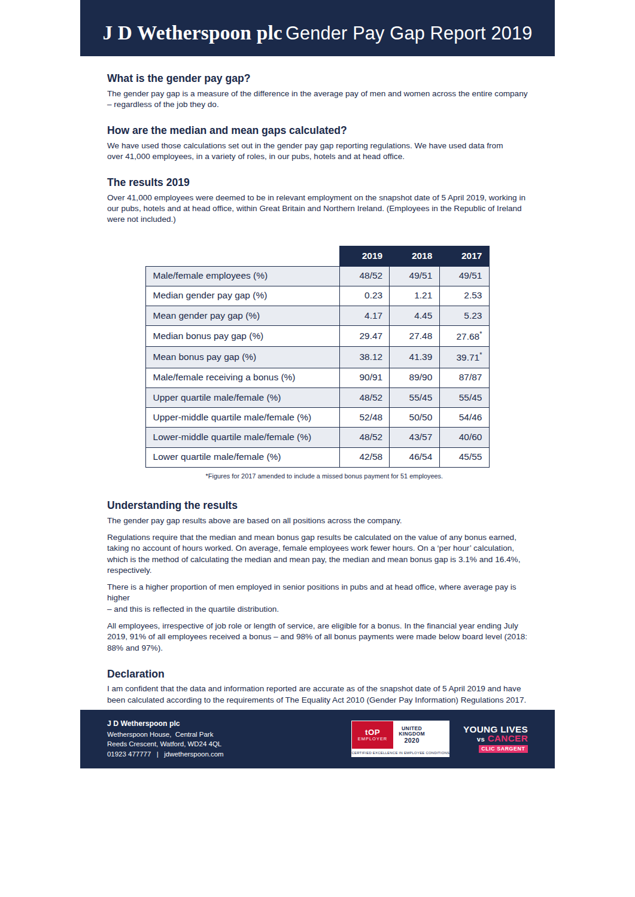J D Wetherspoon plc
Gender Pay Gap Report 2019
What is the gender pay gap?
The gender pay gap is a measure of the difference in the average pay of men and women across the entire company
– regardless of the job they do.
How are the median and mean gaps calculated?
We have used those calculations set out in the gender pay gap reporting regulations. We have used data from
over 41,000 employees, in a variety of roles, in our pubs, hotels and at head office.
The results 2019
Over 41,000 employees were deemed to be in relevant employment on the snapshot date of 5 April 2019, working in our pubs, hotels and at head office, within Great Britain and Northern Ireland. (Employees in the Republic of Ireland were not included.)
| | 2019 | 2018 | 2017 |
| --- | --- | --- | --- |
| Male/female employees (%) | 48/52 | 49/51 | 49/51 |
| Median gender pay gap (%) | 0.23 | 1.21 | 2.53 |
| Mean gender pay gap (%) | 4.17 | 4.45 | 5.23 |
| Median bonus pay gap (%) | 29.47 | 27.48 | 27.68 * |
| Mean bonus pay gap (%) | 38.12 | 41.39 | 39.71 * |
| Male/female receiving a bonus (%) | 90/91 | 89/90 | 87/87 |
| Upper quartile male/female (%) | 48/52 | 55/45 | 55/45 |
| Upper-middle quartile male/female (%) | 52/48 | 50/50 | 54/46 |
| Lower-middle quartile male/female (%) | 48/52 | 43/57 | 40/60 |
| Lower quartile male/female (%) | 42/58 | 46/54 | 45/55 |
*Figures for 2017 amended to include a missed bonus payment for 51 employees.
Understanding the results
The gender pay gap results above are based on all positions across the company.
Regulations require that the median and mean bonus gap results be calculated on the value of any bonus earned, taking no account of hours worked. On average, female employees work fewer hours. On a ‘per hour’ calculation, which is the method of calculating the median and mean pay, the median and mean bonus gap is 3.1% and 16.4%, respectively.
There is a higher proportion of men employed in senior positions in pubs and at head office, where average pay is higher
– and this is reflected in the quartile distribution.
All employees, irrespective of job role or length of service, are eligible for a bonus. In the financial year ending July 2019, 91% of all employees received a bonus – and 98% of all bonus payments were made below board level (2018: 88% and 97%).
Declaration
I am confident that the data and information reported are accurate as of the snapshot date of 5 April 2019 and have been calculated according to the requirements of The Equality Act 2010 (Gender Pay Information) Regulations 2017.
John Hutson | Chief Executive
27 March 2020
J D Wetherspoon plc
Wetherspoon House, Central Park
Reeds Crescent, Watford, WD24 4QL
01923 477777 | jdwetherspoon.com
tOP EMPLOYER
UNITED
KINGDOM
2020
CERTIFIED EXCELLENCE IN EMPLOYEE CONDITIONS
YOUNG LIVES
vs CANCER
CLIC SARGENT